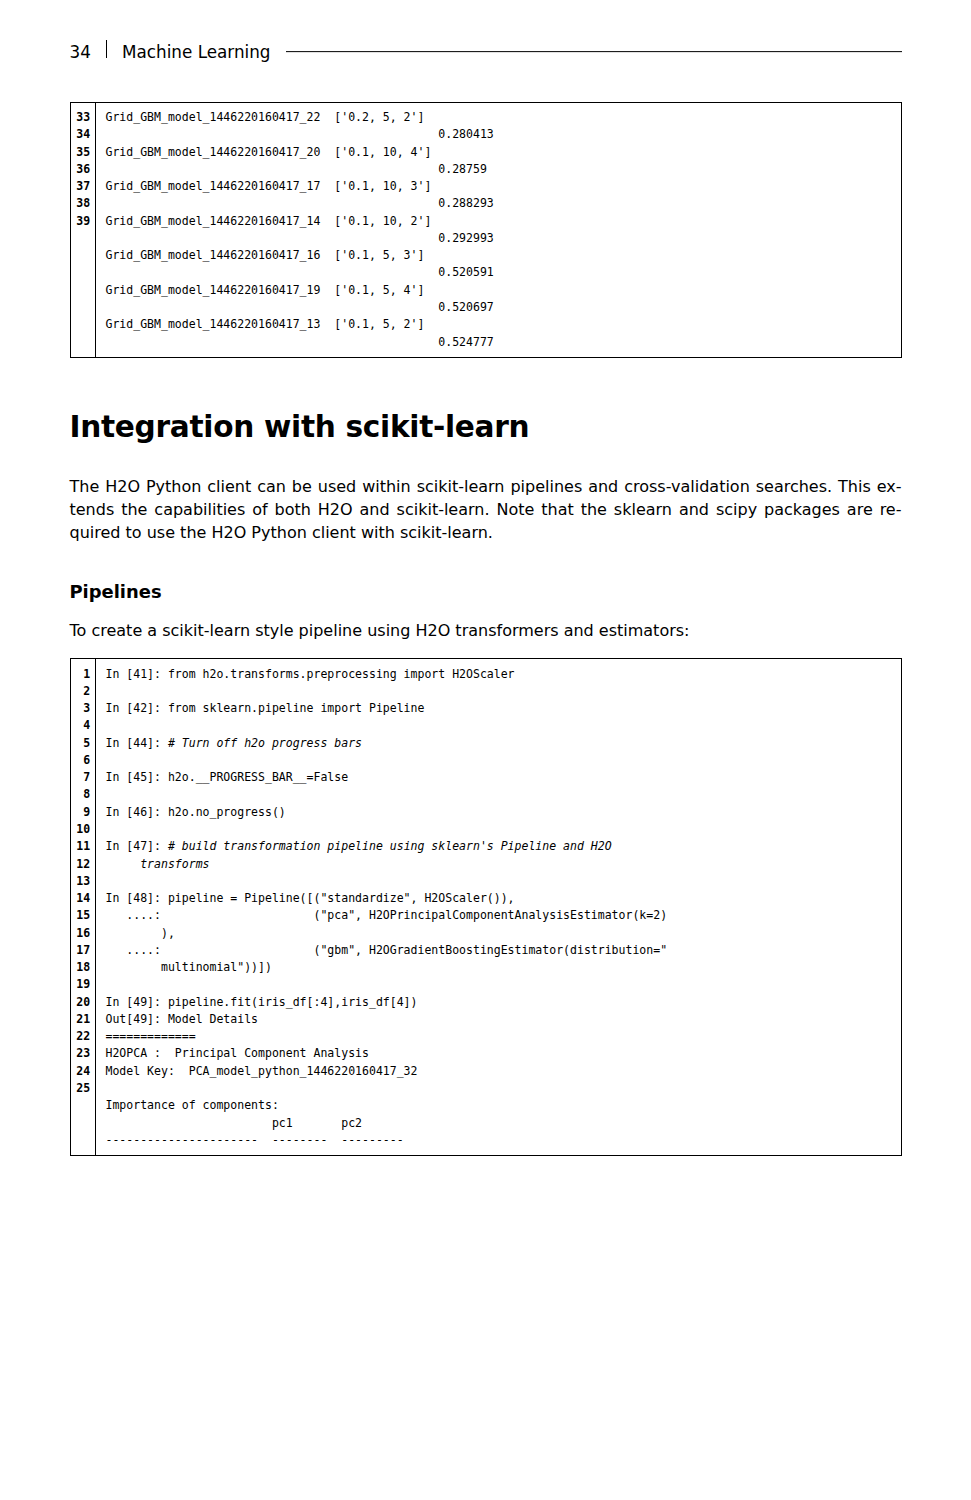34 Machine Learning
33 34 35 36 37 38 39
Grid_GBM_model_1446220160417_22 ['0.2, 5, 2'] 0.280413 Grid_GBM_model_1446220160417_20 ['0.1, 10, 4'] 0.28759 Grid_GBM_model_1446220160417_17 ['0.1, 10, 3'] 0.288293 Grid_GBM_model_1446220160417_14 ['0.1, 10, 2'] 0.292993 Grid_GBM_model_1446220160417_16 ['0.1, 5, 3'] 0.520591 Grid_GBM_model_1446220160417_19 ['0.1, 5, 4'] 0.520697 Grid_GBM_model_1446220160417_13 ['0.1, 5, 2'] 0.524777
Integration with scikit-learn
The H2O Python client can be used within scikit-learn pipelines and cross-validation searches. This extends the capabilities of both H2O and scikit-learn. Note that the sklearn and scipy packages are required to use the H2O Python client with scikit-learn.
Pipelines
To create a scikit-learn style pipeline using H2O transformers and estimators:
1 2 3 4 5 6 7 8 9 10 11 12 13 14 15 16 17 18 19 20 21 22 23 24 25
In [41]: from h2o.transforms.preprocessing import H2OScaler In [42]: from sklearn.pipeline import Pipeline In [44]: # Turn off h2o progress bars In [45]: h2o.__PROGRESS_BAR__=False In [46]: h2o.no_progress() In [47]: # build transformation pipeline using sklearn's Pipeline and H2O transforms In [48]: pipeline = Pipeline([("standardize", H2OScaler()), ....: ("pca", H2OPrincipalComponentAnalysisEstimator(k=2) ), ....: ("gbm", H2OGradientBoostingEstimator(distribution=" multinomial"))]) In [49]: pipeline.fit(iris_df[:4],iris_df[4]) Out[49]: Model Details ============= H2OPCA : Principal Component Analysis Model Key: PCA_model_python_1446220160417_32 Importance of components: pc1 pc2 ---------------------- -------- ---------